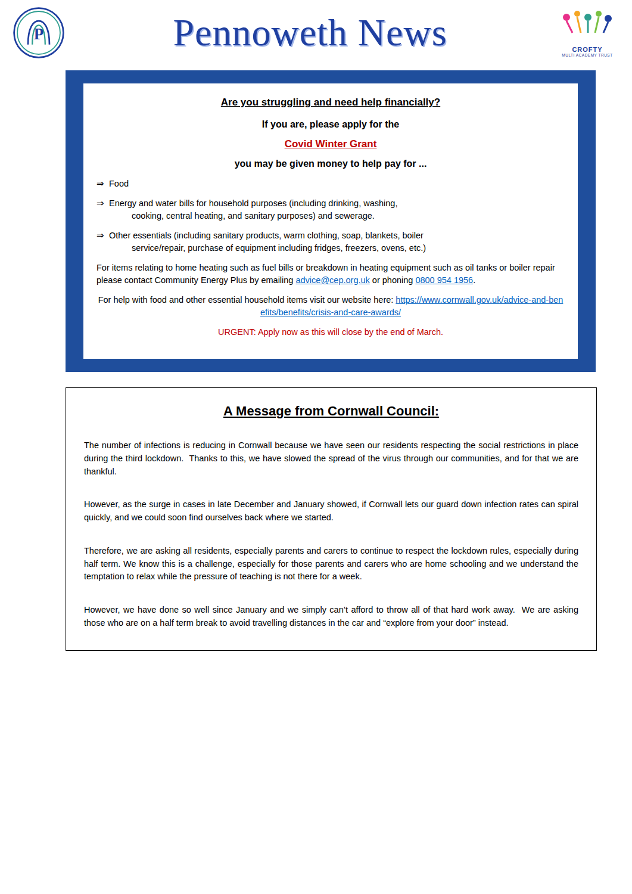P
Pennoweth News
CROFTY
MULTI ACADEMY TRUST
Are you struggling and need help financially?
If you are, please apply for the
Covid Winter Grant
you may be given money to help pay for ...
⇒Food
⇒ Energy and water bills for household purposes (including drinking, washing,cooking, central heating, and sanitary purposes) and sewerage.
⇒ Other essentials (including sanitary products, warm clothing, soap, blankets, boilerservice/repair, purchase of equipment including fridges, freezers, ovens, etc.)
For items relating to home heating such as fuel bills or breakdown in heating equipment such as oil tanks or boiler repair please contact Community Energy Plus by emailing advice@cep.org.uk or phoning 0800 954 1956.
For help with food and other essential household items visit our website here: https://www.cornwall.gov.uk/advice-and-benefits/benefits/crisis-and-care-awards/
URGENT: Apply now as this will close by the end of March.
A Message from Cornwall Council:
The number of infections is reducing in Cornwall because we have seen our residents respecting the social restrictions in place during the third lockdown. Thanks to this, we have slowed the spread of the virus through our communities, and for that we are thankful.
However, as the surge in cases in late December and January showed, if Cornwall lets our guard down infection rates can spiral quickly, and we could soon find ourselves back where we started.
Therefore, we are asking all residents, especially parents and carers to continue to respect the lockdown rules, especially during half term. We know this is a challenge, especially for those parents and carers who are home schooling and we understand the temptation to relax while the pressure of teaching is not there for a week.
However, we have done so well since January and we simply can’t afford to throw all of that hard work away. We are asking those who are on a half term break to avoid travelling distances in the car and “explore from your door” instead.